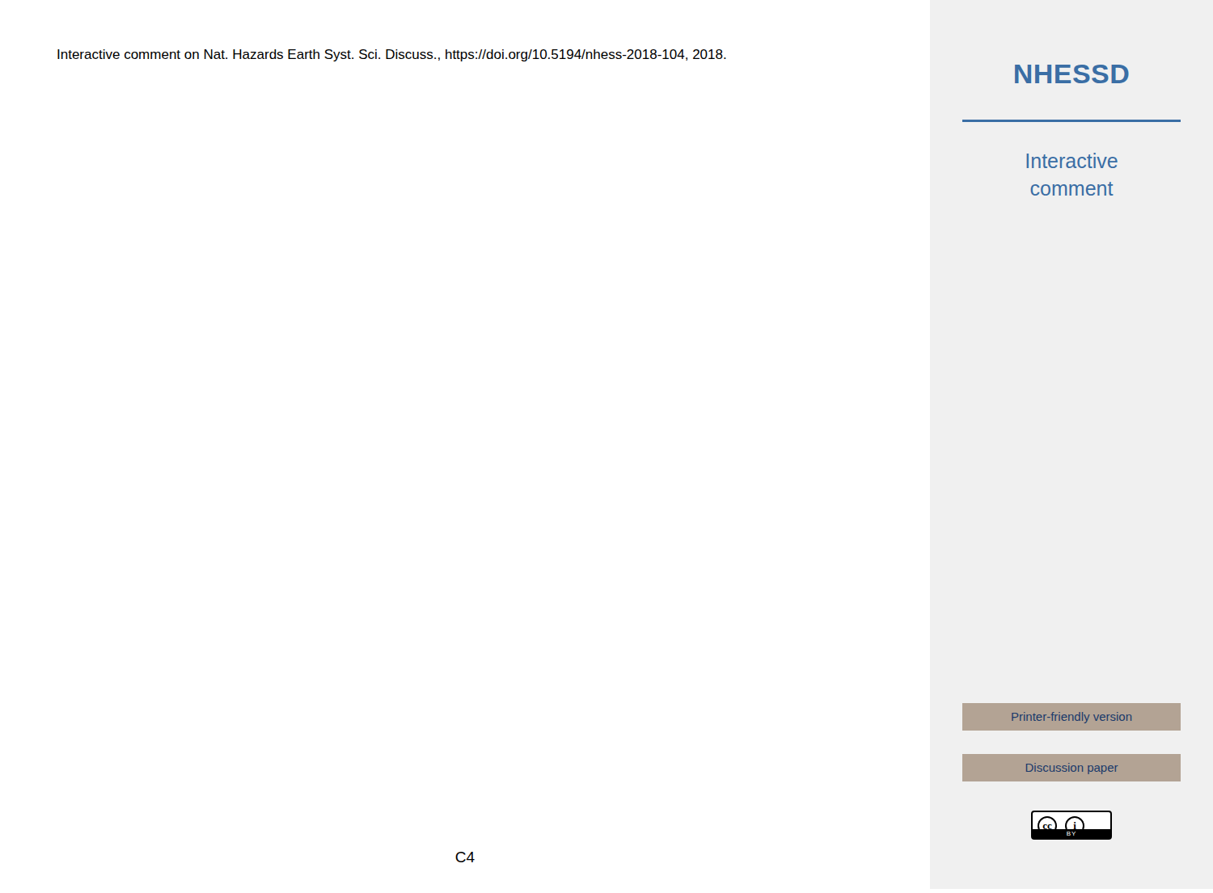Interactive comment on Nat. Hazards Earth Syst. Sci. Discuss., https://doi.org/10.5194/nhess-2018-104, 2018.
C4
NHESSD
Interactive
comment
Printer-friendly version Discussion paper
cc i BY